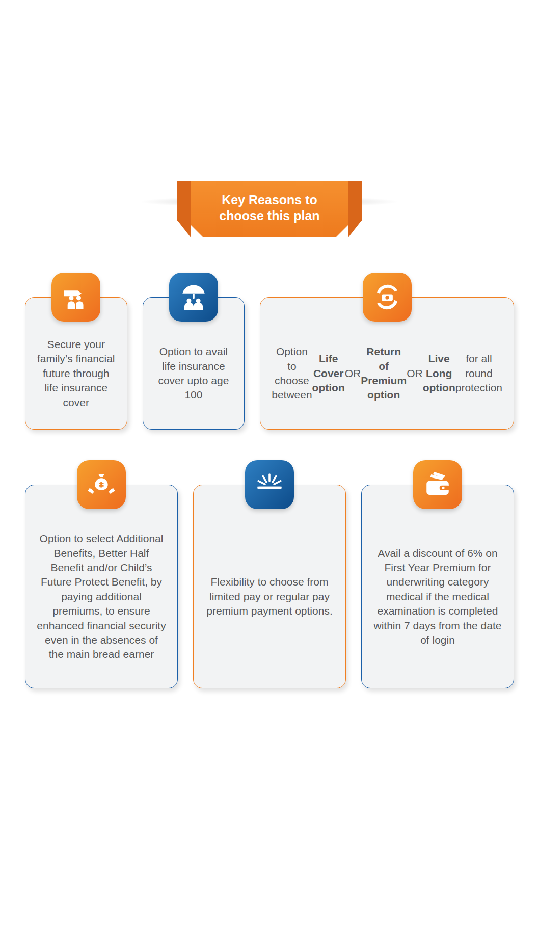Key Reasons to
choose this plan
Secure your family’s financial future through life insurance cover
Option to avail life insurance cover upto age 100
Option to choose between Life Cover option OR Return of Premium option OR Live Long option for all round protection
Option to select Additional Benefits, Better Half Benefit and/or Child’s Future Protect Benefit, by paying additional premiums, to ensure enhanced financial security even in the absences of the main bread earner
Flexibility to choose from limited pay or regular pay premium payment options.
Avail a discount of 6% on First Year Premium for underwriting category medical if the medical examination is completed within 7 days from the date of login